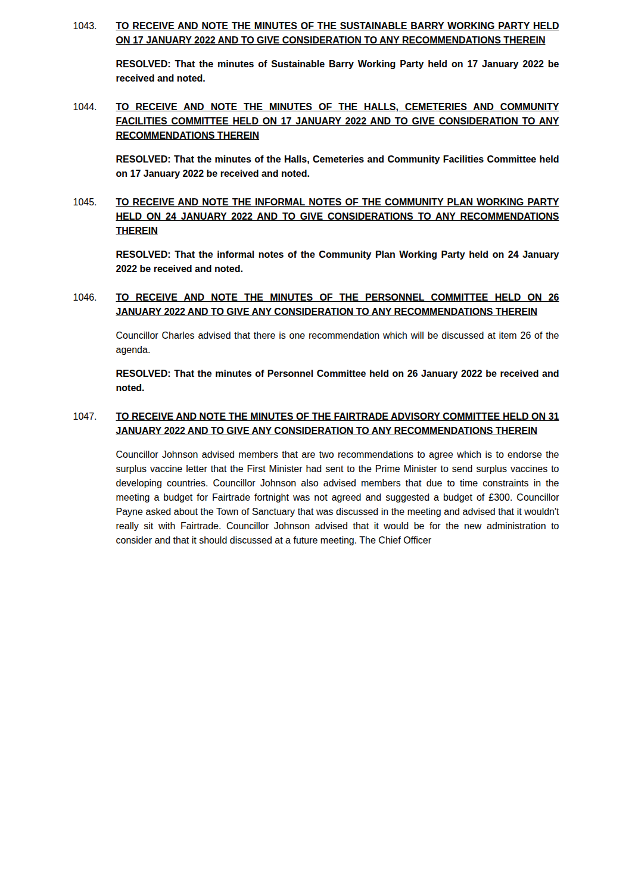1043.
To receive and note the minutes of the Sustainable Barry Working Party held on 17 January 2022 and to give consideration to any recommendations therein
RESOLVED: That the minutes of Sustainable Barry Working Party held on 17 January 2022 be received and noted.
1044.
To receive and note the minutes of the Halls, Cemeteries and Community Facilities Committee held on 17 January 2022 and to give consideration to any recommendations therein
RESOLVED: That the minutes of the Halls, Cemeteries and Community Facilities Committee held on 17 January 2022 be received and noted.
1045.
To receive and note the informal notes of the Community Plan Working Party held on 24 January 2022 and to give considerations to any recommendations therein
RESOLVED: That the informal notes of the Community Plan Working Party held on 24 January 2022 be received and noted.
1046.
To receive and note the minutes of the Personnel Committee held on 26 January 2022 and to give any consideration to any recommendations therein
Councillor Charles advised that there is one recommendation which will be discussed at item 26 of the agenda.
RESOLVED: That the minutes of Personnel Committee held on 26 January 2022 be received and noted.
1047.
To receive and note the minutes of the Fairtrade Advisory Committee held on 31 January 2022 and to give any consideration to any recommendations therein
Councillor Johnson advised members that are two recommendations to agree which is to endorse the surplus vaccine letter that the First Minister had sent to the Prime Minister to send surplus vaccines to developing countries. Councillor Johnson also advised members that due to time constraints in the meeting a budget for Fairtrade fortnight was not agreed and suggested a budget of £300. Councillor Payne asked about the Town of Sanctuary that was discussed in the meeting and advised that it wouldn't really sit with Fairtrade. Councillor Johnson advised that it would be for the new administration to consider and that it should discussed at a future meeting. The Chief Officer